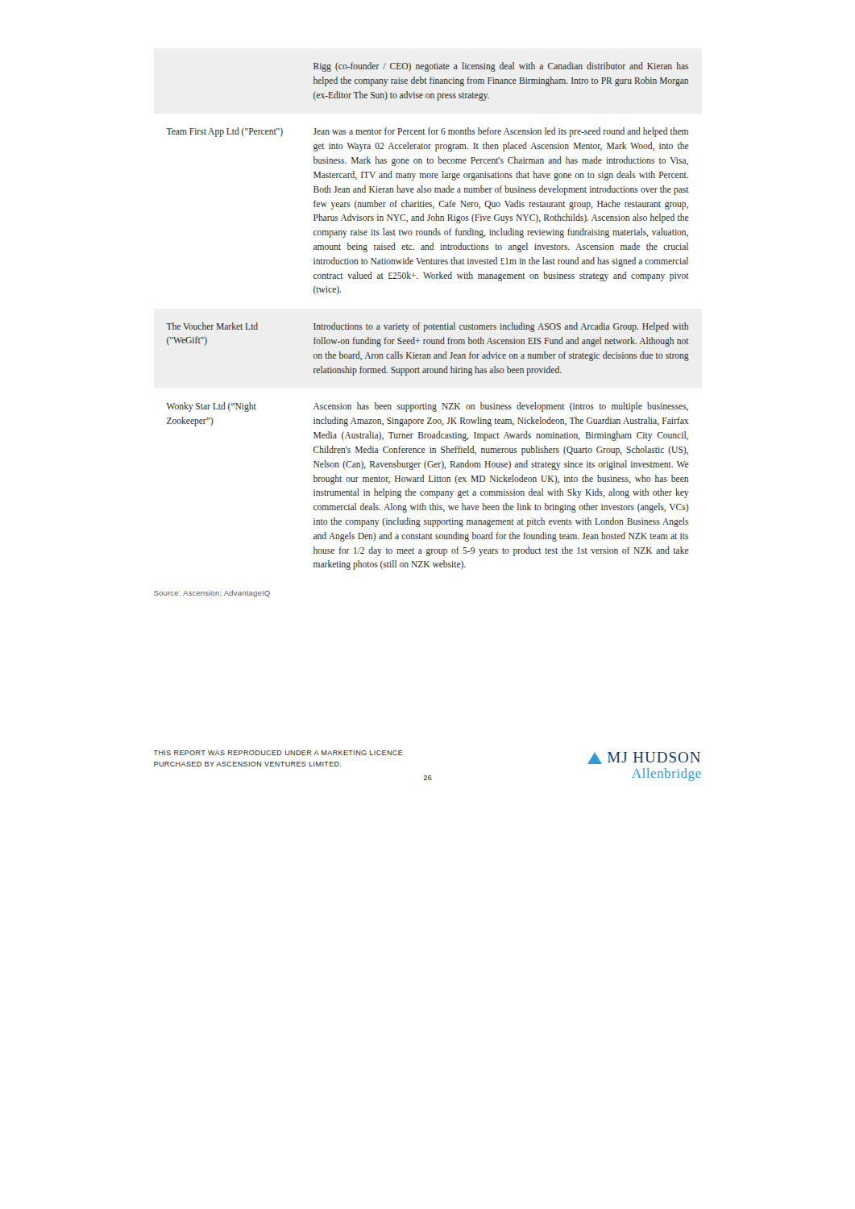| | Rigg (co-founder / CEO) negotiate a licensing deal with a Canadian distributor and Kieran has helped the company raise debt financing from Finance Birmingham. Intro to PR guru Robin Morgan (ex-Editor The Sun) to advise on press strategy. |
| Team First App Ltd ("Percent") | Jean was a mentor for Percent for 6 months before Ascension led its pre-seed round and helped them get into Wayra 02 Accelerator program. It then placed Ascension Mentor, Mark Wood, into the business. Mark has gone on to become Percent's Chairman and has made introductions to Visa, Mastercard, ITV and many more large organisations that have gone on to sign deals with Percent. Both Jean and Kieran have also made a number of business development introductions over the past few years (number of charities, Cafe Nero, Quo Vadis restaurant group, Hache restaurant group, Pharus Advisors in NYC, and John Rigos (Five Guys NYC), Rothchilds). Ascension also helped the company raise its last two rounds of funding, including reviewing fundraising materials, valuation, amount being raised etc. and introductions to angel investors. Ascension made the crucial introduction to Nationwide Ventures that invested £1m in the last round and has signed a commercial contract valued at £250k+. Worked with management on business strategy and company pivot (twice). |
| The Voucher Market Ltd ("WeGift") | Introductions to a variety of potential customers including ASOS and Arcadia Group. Helped with follow-on funding for Seed+ round from both Ascension EIS Fund and angel network. Although not on the board, Aron calls Kieran and Jean for advice on a number of strategic decisions due to strong relationship formed. Support around hiring has also been provided. |
| Wonky Star Ltd (“Night Zookeeper”) | Ascension has been supporting NZK on business development (intros to multiple businesses, including Amazon, Singapore Zoo, JK Rowling team, Nickelodeon, The Guardian Australia, Fairfax Media (Australia), Turner Broadcasting, Impact Awards nomination, Birmingham City Council, Children's Media Conference in Sheffield, numerous publishers (Quarto Group, Scholastic (US), Nelson (Can), Ravensburger (Ger), Random House) and strategy since its original investment. We brought our mentor, Howard Litton (ex MD Nickelodeon UK), into the business, who has been instrumental in helping the company get a commission deal with Sky Kids, along with other key commercial deals. Along with this, we have been the link to bringing other investors (angels, VCs) into the company (including supporting management at pitch events with London Business Angels and Angels Den) and a constant sounding board for the founding team. Jean hosted NZK team at its house for 1/2 day to meet a group of 5-9 years to product test the 1st version of NZK and take marketing photos (still on NZK website). |
Source: Ascension; AdvantageIQ
THIS REPORT WAS REPRODUCED UNDER A MARKETING LICENCE
PURCHASED BY ASCENSION VENTURES LIMITED.
26
MJ HUDSON
Allenbridge